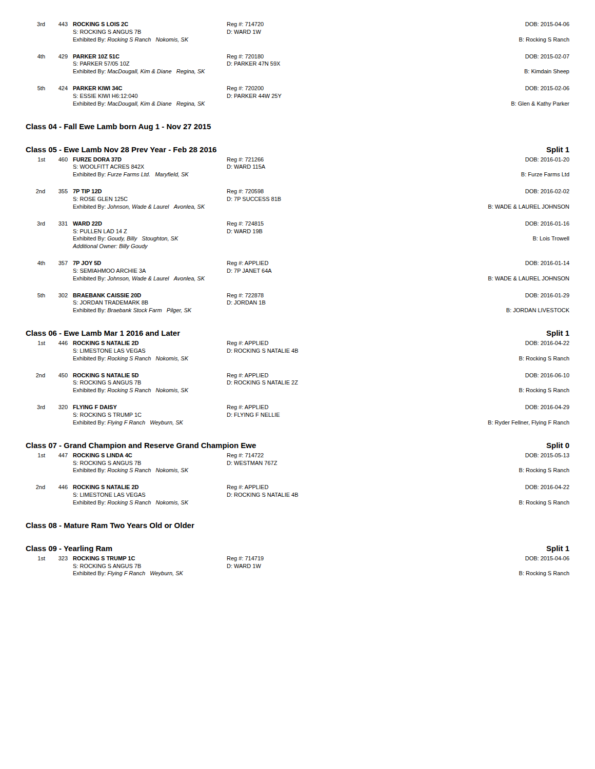| 3rd | 443 | ROCKING S LOIS 2C | Reg #: 714720 | DOB: 2015-04-06 |
| | | S: ROCKING S ANGUS 7B | D: WARD 1W | |
| | | Exhibited By: Rocking S Ranch Nokomis, SK | B: Rocking S Ranch |
| 4th | 429 | PARKER 10Z 51C | Reg #: 720180 | DOB: 2015-02-07 |
| | | S: PARKER 57/05 10Z | D: PARKER 47N 59X | |
| | | Exhibited By: MacDougall, Kim & Diane Regina, SK | B: Kimdain Sheep |
| 5th | 424 | PARKER KIWI 34C | Reg #: 720200 | DOB: 2015-02-06 |
| | | S: ESSIE KIWI H6:12:040 | D: PARKER 44W 25Y | |
| | | Exhibited By: MacDougall, Kim & Diane Regina, SK | B: Glen & Kathy Parker |
Class 04 - Fall Ewe Lamb born Aug 1 - Nov 27 2015
Class 05 - Ewe Lamb Nov 28 Prev Year - Feb 28 2016Split 1
| 1st | 460 | FURZE DORA 37D | Reg #: 721266 | DOB: 2016-01-20 |
| | | S: WOOLFITT ACRES 842X | D: WARD 115A | |
| | | Exhibited By: Furze Farms Ltd. Maryfield, SK | B: Furze Farms Ltd |
| 2nd | 355 | 7P TIP 12D | Reg #: 720598 | DOB: 2016-02-02 |
| | | S: ROSE GLEN 125C | D: 7P SUCCESS 81B | |
| | | Exhibited By: Johnson, Wade & Laurel Avonlea, SK | B: WADE & LAUREL JOHNSON |
| 3rd | 331 | WARD 22D | Reg #: 724815 | DOB: 2016-01-16 |
| | | S: PULLEN LAD 14 Z | D: WARD 19B | |
| | | Exhibited By: Goudy, Billy Stoughton, SK | B: Lois Trowell |
| | | Additional Owner: Billy Goudy |
| 4th | 357 | 7P JOY 5D | Reg #: APPLIED | DOB: 2016-01-14 |
| | | S: SEMIAHMOO ARCHIE 3A | D: 7P JANET 64A | |
| | | Exhibited By: Johnson, Wade & Laurel Avonlea, SK | B: WADE & LAUREL JOHNSON |
| 5th | 302 | BRAEBANK CAISSIE 20D | Reg #: 722878 | DOB: 2016-01-29 |
| | | S: JORDAN TRADEMARK 8B | D: JORDAN 1B | |
| | | Exhibited By: Braebank Stock Farm Pilger, SK | B: JORDAN LIVESTOCK |
Class 06 - Ewe Lamb Mar 1 2016 and LaterSplit 1
| 1st | 446 | ROCKING S NATALIE 2D | Reg #: APPLIED | DOB: 2016-04-22 |
| | | S: LIMESTONE LAS VEGAS | D: ROCKING S NATALIE 4B | |
| | | Exhibited By: Rocking S Ranch Nokomis, SK | B: Rocking S Ranch |
| 2nd | 450 | ROCKING S NATALIE 5D | Reg #: APPLIED | DOB: 2016-06-10 |
| | | S: ROCKING S ANGUS 7B | D: ROCKING S NATALIE 2Z | |
| | | Exhibited By: Rocking S Ranch Nokomis, SK | B: Rocking S Ranch |
| 3rd | 320 | FLYING F DAISY | Reg #: APPLIED | DOB: 2016-04-29 |
| | | S: ROCKING S TRUMP 1C | D: FLYING F NELLIE | |
| | | Exhibited By: Flying F Ranch Weyburn, SK | B: Ryder Fellner, Flying F Ranch |
Class 07 - Grand Champion and Reserve Grand Champion EweSplit 0
| 1st | 447 | ROCKING S LINDA 4C | Reg #: 714722 | DOB: 2015-05-13 |
| | | S: ROCKING S ANGUS 7B | D: WESTMAN 767Z | |
| | | Exhibited By: Rocking S Ranch Nokomis, SK | B: Rocking S Ranch |
| 2nd | 446 | ROCKING S NATALIE 2D | Reg #: APPLIED | DOB: 2016-04-22 |
| | | S: LIMESTONE LAS VEGAS | D: ROCKING S NATALIE 4B | |
| | | Exhibited By: Rocking S Ranch Nokomis, SK | B: Rocking S Ranch |
Class 08 - Mature Ram Two Years Old or Older
Class 09 - Yearling RamSplit 1
| 1st | 323 | ROCKING S TRUMP 1C | Reg #: 714719 | DOB: 2015-04-06 |
| | | S: ROCKING S ANGUS 7B | D: WARD 1W | |
| | | Exhibited By: Flying F Ranch Weyburn, SK | B: Rocking S Ranch |